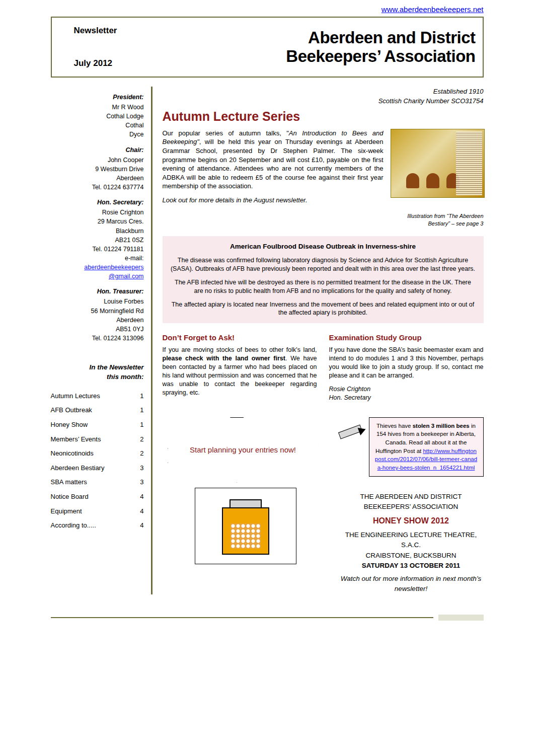www.aberdeenbeekeepers.net
Newsletter
July 2012
Aberdeen and District
Beekeepers’ Association
President:
Mr R Wood
Cothal Lodge
Cothal
Dyce
Chair:
John Cooper
9 Westburn Drive
Aberdeen
Tel. 01224 637774
Hon. Secretary:
Rosie Crighton
29 Marcus Cres.
Blackburn
AB21 0SZ
Tel. 01224 791181
e-mail:
aberdeenbeekeepers
@gmail.com
Hon. Treasurer:
Louise Forbes
56 Morningfield Rd
Aberdeen
AB51 0YJ
Tel. 01224 313096
In the Newsletter
this month:
Autumn Lectures 1
AFB Outbreak 1
Honey Show 1
Members’ Events 2
Neonicotinoids 2
Aberdeen Bestiary 3
SBA matters 3
Notice Board 4
Equipment 4
According to..... 4
Established 1910
Scottish Charity Number SCO31754
Autumn Lecture Series
Our popular series of autumn talks, "An Introduction to Bees and Beekeeping", will be held this year on Thursday evenings at Aberdeen Grammar School, presented by Dr Stephen Palmer. The six-week programme begins on 20 September and will cost £10, payable on the first evening of attendance. Attendees who are not currently members of the ADBKA will be able to redeem £5 of the course fee against their first year membership of the association.
Look out for more details in the August newsletter.
Illustration from “The Aberdeen Bestiary” – see page 3
American Foulbrood Disease Outbreak in Inverness-shire
The disease was confirmed following laboratory diagnosis by Science and Advice for Scottish Agriculture (SASA). Outbreaks of AFB have previously been reported and dealt with in this area over the last three years.
The AFB infected hive will be destroyed as there is no permitted treatment for the disease in the UK. There are no risks to public health from AFB and no implications for the quality and safety of honey.
The affected apiary is located near Inverness and the movement of bees and related equipment into or out of the affected apiary is prohibited.
Don’t Forget to Ask!
If you are moving stocks of bees to other folk's land, please check with the land owner first. We have been contacted by a farmer who had bees placed on his land without permission and was concerned that he was unable to contact the beekeeper regarding spraying, etc.
Examination Study Group
If you have done the SBA’s basic beemaster exam and intend to do modules 1 and 3 this November, perhaps you would like to join a study group. If so, contact me please and it can be arranged.
Rosie Crighton
Hon. Secretary
Start planning your entries now!
Thieves have stolen 3 million bees in 154 hives from a beekeeper in Alberta, Canada. Read all about it at the Huffington Post at http://www.huffingtonpost.com/2012/07/06/bill-termeer-canada-honey-bees-stolen_n_1654221.html
THE ABERDEEN AND DISTRICT
BEEKEEPERS’ ASSOCIATION
HONEY SHOW 2012
THE ENGINEERING LECTURE THEATRE, S.A.C.
CRAIBSTONE, BUCKSBURN
SATURDAY 13 OCTOBER 2011
Watch out for more information in next month’s newsletter!